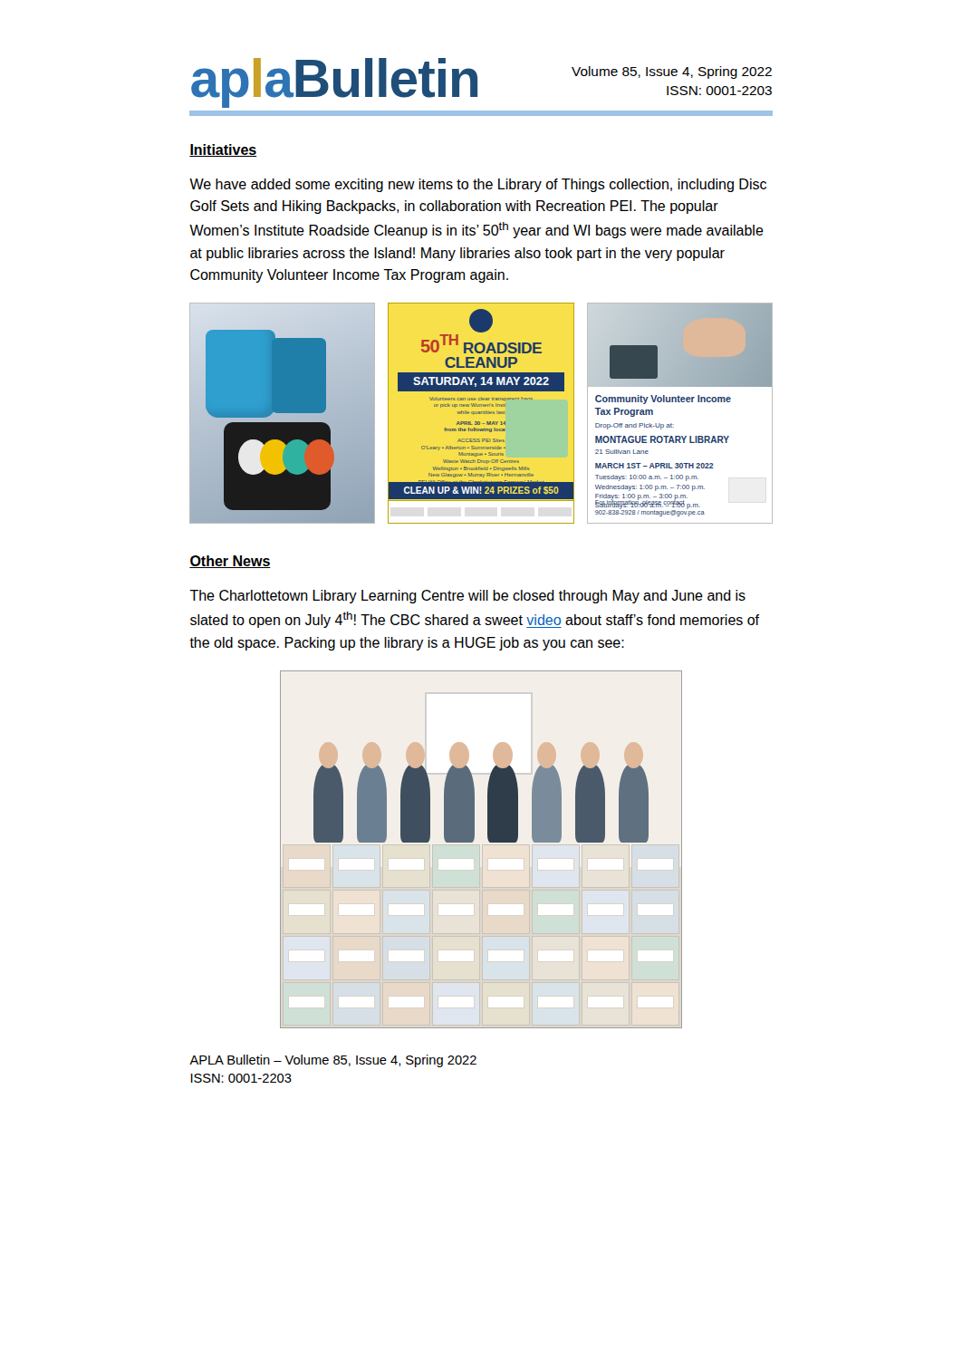aplaBulletin
Volume 85, Issue 4, Spring 2022
ISSN: 0001-2203
Initiatives
We have added some exciting new items to the Library of Things collection, including Disc Golf Sets and Hiking Backpacks, in collaboration with Recreation PEI. The popular Women’s Institute Roadside Cleanup is in its’ 50th year and WI bags were made available at public libraries across the Island! Many libraries also took part in the very popular Community Volunteer Income Tax Program again.
50TH ROADSIDE
CLEANUP
SATURDAY, 14 MAY 2022
Volunteers can use clear transparent bags
or pick up new Women’s Institute bags
while quantities last
APRIL 30 – MAY 14
from the following locations
ACCESS PEI Sites
O’Leary • Alberton • Summerside • Charlottetown
Montague • Souris
Waste Watch Drop-Off Centres
Wellington • Brookfield • Dingwells Mills
New Glasgow • Murray River • Hermanville
PEI WI Office at the Charlottetown Farmers’ Market
Community Sites
Area of Grove Station Convenience
North Rustico Convenience
PEI Public Library Service • HELP The Year
CLEAN UP & WIN! 24 PRIZES of $50
Community Volunteer Income
Tax Program
Drop-Off and Pick-Up at:
MONTAGUE ROTARY LIBRARY
21 Sullivan Lane
MARCH 1ST – APRIL 30TH 2022
Tuesdays: 10:00 a.m. – 1:00 p.m.
Wednesdays: 1:00 p.m. – 7:00 p.m.
Fridays: 1:00 p.m. – 3:00 p.m.
Saturdays: 10:00 a.m. – 1:00 p.m.
For information, please contact
902-838-2928 / montague@gov.pe.ca
Other News
The Charlottetown Library Learning Centre will be closed through May and June and is slated to open on July 4th! The CBC shared a sweet video about staff’s fond memories of the old space. Packing up the library is a HUGE job as you can see:
APLA Bulletin – Volume 85, Issue 4, Spring 2022
ISSN: 0001-2203